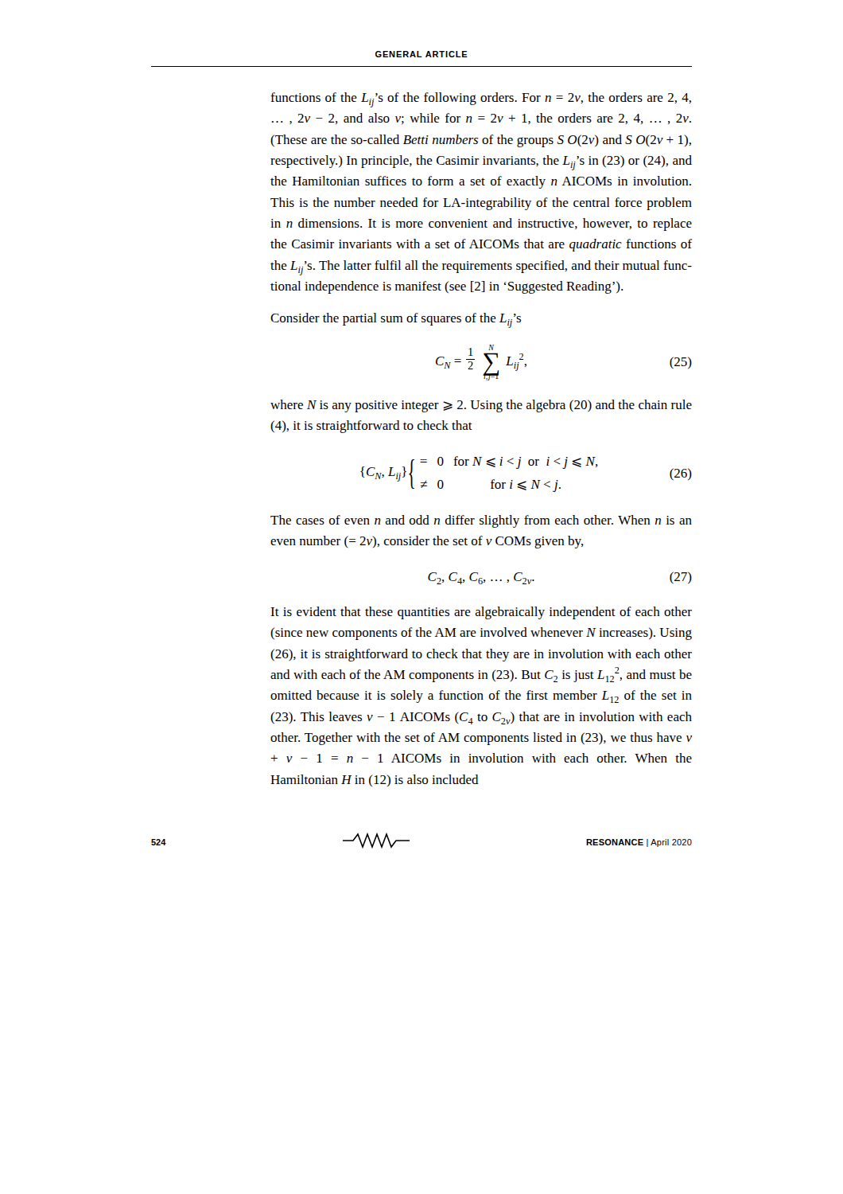GENERAL ARTICLE
functions of the Lij’s of the following orders. For n = 2ν, the orders are 2, 4, … , 2ν − 2, and also ν; while for n = 2ν + 1, the orders are 2, 4, … , 2ν. (These are the so-called Betti numbers of the groups S O(2ν) and S O(2ν + 1), respectively.) In principle, the Casimir invariants, the Lij’s in (23) or (24), and the Hamiltonian suffices to form a set of exactly n AICOMs in involution. This is the number needed for LA-integrability of the central force problem in n dimensions. It is more convenient and instructive, however, to replace the Casimir invariants with a set of AICOMs that are quadratic functions of the Lij’s. The latter fulfil all the requirements specified, and their mutual functional independence is manifest (see [2] in ‘Suggested Reading’).
Consider the partial sum of squares of the Lij’s
CN = 12 N∑i, j=1 Lij2, (25)
where N is any positive integer ⩾ 2. Using the algebra (20) and the chain rule (4), it is straightforward to check that
{CN, Lij}{
| = | 0 | for N ⩽ i < j or i < j ⩽ N , |
| ≠ | 0 | for i ⩽ N < j . |
(26)
The cases of even n and odd n differ slightly from each other. When n is an even number (= 2ν), consider the set of ν COMs given by,
C2, C4, C6, … , C2ν. (27)
It is evident that these quantities are algebraically independent of each other (since new components of the AM are involved whenever N increases). Using (26), it is straightforward to check that they are in involution with each other and with each of the AM components in (23). But C2 is just L122, and must be omitted because it is solely a function of the first member L12 of the set in (23). This leaves ν − 1 AICOMs (C4 to C2ν) that are in involution with each other. Together with the set of AM components listed in (23), we thus have ν + ν − 1 = n − 1 AICOMs in involution with each other. When the Hamiltonian H in (12) is also included
524 RESONANCE | April 2020